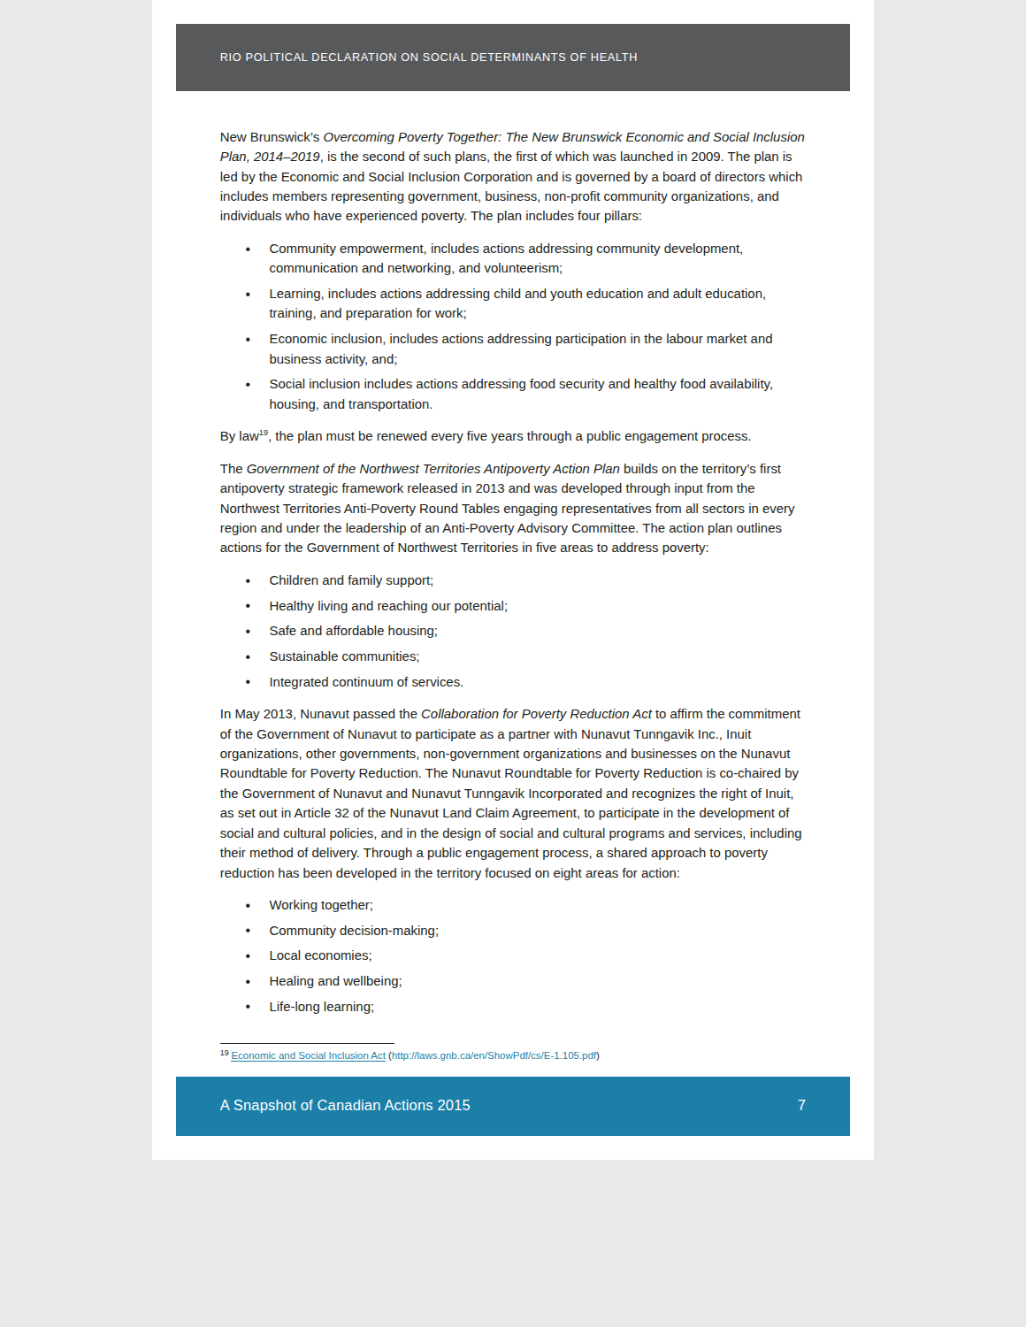Rio Political Declaration on Social Determinants of Health
New Brunswick’s Overcoming Poverty Together: The New Brunswick Economic and Social Inclusion Plan, 2014–2019, is the second of such plans, the first of which was launched in 2009. The plan is led by the Economic and Social Inclusion Corporation and is governed by a board of directors which includes members representing government, business, non-profit community organizations, and individuals who have experienced poverty. The plan includes four pillars:
Community empowerment, includes actions addressing community development, communication and networking, and volunteerism;
Learning, includes actions addressing child and youth education and adult education, training, and preparation for work;
Economic inclusion, includes actions addressing participation in the labour market and business activity, and;
Social inclusion includes actions addressing food security and healthy food availability, housing, and transportation.
By law19, the plan must be renewed every five years through a public engagement process.
The Government of the Northwest Territories Antipoverty Action Plan builds on the territory’s first antipoverty strategic framework released in 2013 and was developed through input from the Northwest Territories Anti-Poverty Round Tables engaging representatives from all sectors in every region and under the leadership of an Anti-Poverty Advisory Committee. The action plan outlines actions for the Government of Northwest Territories in five areas to address poverty:
Children and family support;
Healthy living and reaching our potential;
Safe and affordable housing;
Sustainable communities;
Integrated continuum of services.
In May 2013, Nunavut passed the Collaboration for Poverty Reduction Act to affirm the commitment of the Government of Nunavut to participate as a partner with Nunavut Tunngavik Inc., Inuit organizations, other governments, non-government organizations and businesses on the Nunavut Roundtable for Poverty Reduction. The Nunavut Roundtable for Poverty Reduction is co-chaired by the Government of Nunavut and Nunavut Tunngavik Incorporated and recognizes the right of Inuit, as set out in Article 32 of the Nunavut Land Claim Agreement, to participate in the development of social and cultural policies, and in the design of social and cultural programs and services, including their method of delivery. Through a public engagement process, a shared approach to poverty reduction has been developed in the territory focused on eight areas for action:
Working together;
Community decision-making;
Local economies;
Healing and wellbeing;
Life-long learning;
19Economic and Social Inclusion Act (http://laws.gnb.ca/en/ShowPdf/cs/E-1.105.pdf)
A Snapshot of Canadian Actions 2015 7